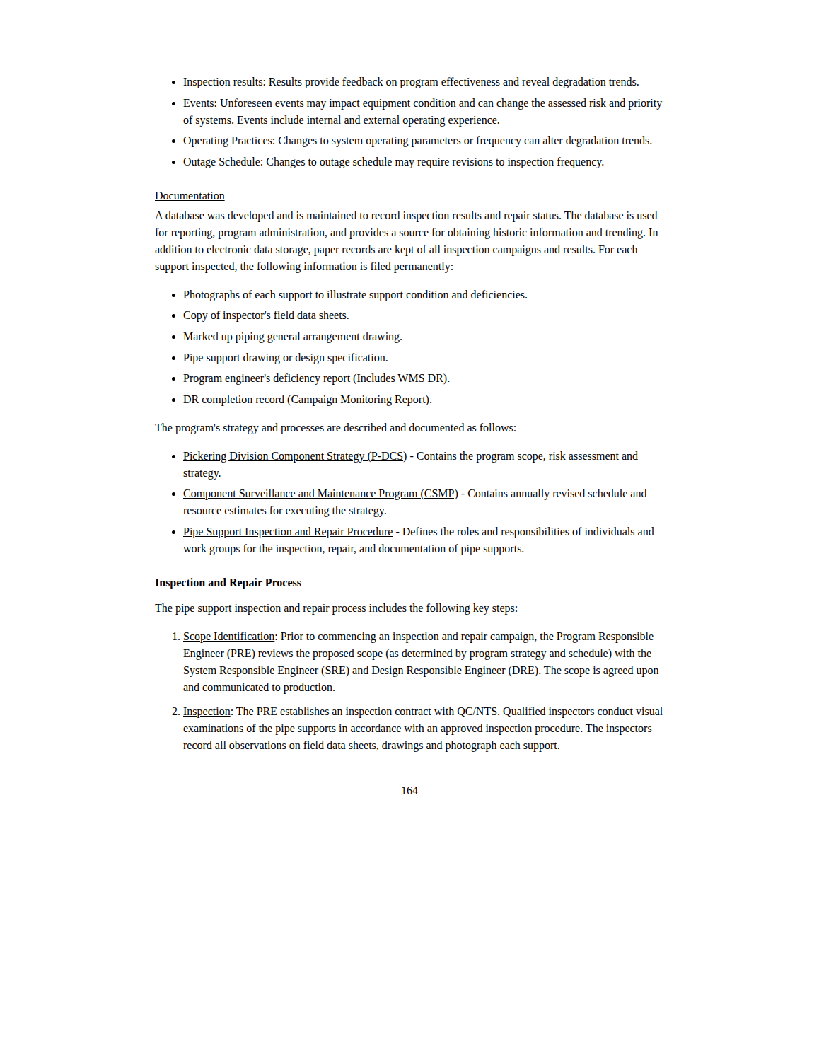Inspection results: Results provide feedback on program effectiveness and reveal degradation trends.
Events: Unforeseen events may impact equipment condition and can change the assessed risk and priority of systems. Events include internal and external operating experience.
Operating Practices: Changes to system operating parameters or frequency can alter degradation trends.
Outage Schedule: Changes to outage schedule may require revisions to inspection frequency.
Documentation
A database was developed and is maintained to record inspection results and repair status. The database is used for reporting, program administration, and provides a source for obtaining historic information and trending. In addition to electronic data storage, paper records are kept of all inspection campaigns and results. For each support inspected, the following information is filed permanently:
Photographs of each support to illustrate support condition and deficiencies.
Copy of inspector's field data sheets.
Marked up piping general arrangement drawing.
Pipe support drawing or design specification.
Program engineer's deficiency report (Includes WMS DR).
DR completion record (Campaign Monitoring Report).
The program's strategy and processes are described and documented as follows:
Pickering Division Component Strategy (P-DCS) - Contains the program scope, risk assessment and strategy.
Component Surveillance and Maintenance Program (CSMP) - Contains annually revised schedule and resource estimates for executing the strategy.
Pipe Support Inspection and Repair Procedure - Defines the roles and responsibilities of individuals and work groups for the inspection, repair, and documentation of pipe supports.
Inspection and Repair Process
The pipe support inspection and repair process includes the following key steps:
Scope Identification: Prior to commencing an inspection and repair campaign, the Program Responsible Engineer (PRE) reviews the proposed scope (as determined by program strategy and schedule) with the System Responsible Engineer (SRE) and Design Responsible Engineer (DRE). The scope is agreed upon and communicated to production.
Inspection: The PRE establishes an inspection contract with QC/NTS. Qualified inspectors conduct visual examinations of the pipe supports in accordance with an approved inspection procedure. The inspectors record all observations on field data sheets, drawings and photograph each support.
164